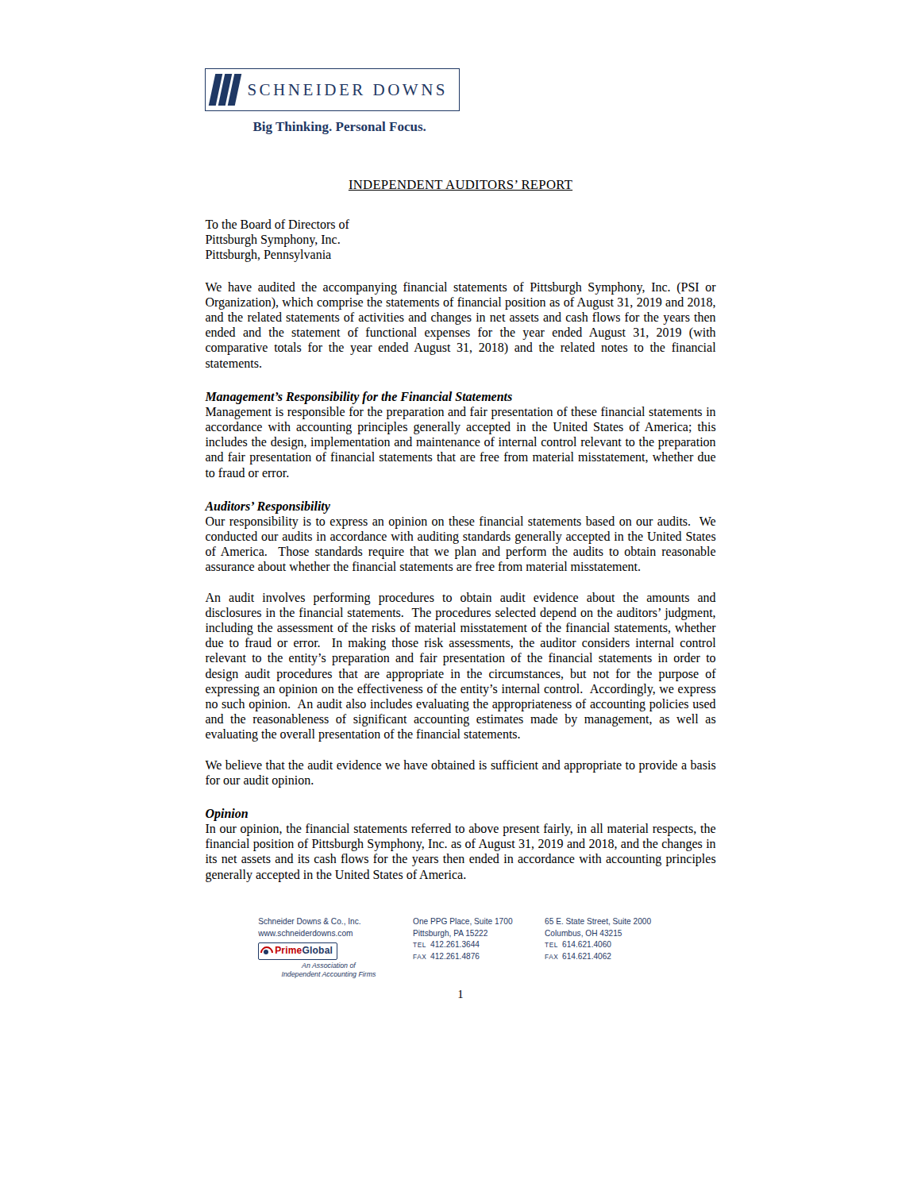SCHNEIDER DOWNS
Big Thinking. Personal Focus.
INDEPENDENT AUDITORS’ REPORT
To the Board of Directors of
Pittsburgh Symphony, Inc.
Pittsburgh, Pennsylvania
We have audited the accompanying financial statements of Pittsburgh Symphony, Inc. (PSI or Organization), which comprise the statements of financial position as of August 31, 2019 and 2018, and the related statements of activities and changes in net assets and cash flows for the years then ended and the statement of functional expenses for the year ended August 31, 2019 (with comparative totals for the year ended August 31, 2018) and the related notes to the financial statements.
Management’s Responsibility for the Financial Statements
Management is responsible for the preparation and fair presentation of these financial statements in accordance with accounting principles generally accepted in the United States of America; this includes the design, implementation and maintenance of internal control relevant to the preparation and fair presentation of financial statements that are free from material misstatement, whether due to fraud or error.
Auditors’ Responsibility
Our responsibility is to express an opinion on these financial statements based on our audits. We conducted our audits in accordance with auditing standards generally accepted in the United States of America. Those standards require that we plan and perform the audits to obtain reasonable assurance about whether the financial statements are free from material misstatement.
An audit involves performing procedures to obtain audit evidence about the amounts and disclosures in the financial statements. The procedures selected depend on the auditors’ judgment, including the assessment of the risks of material misstatement of the financial statements, whether due to fraud or error. In making those risk assessments, the auditor considers internal control relevant to the entity’s preparation and fair presentation of the financial statements in order to design audit procedures that are appropriate in the circumstances, but not for the purpose of expressing an opinion on the effectiveness of the entity’s internal control. Accordingly, we express no such opinion. An audit also includes evaluating the appropriateness of accounting policies used and the reasonableness of significant accounting estimates made by management, as well as evaluating the overall presentation of the financial statements.
We believe that the audit evidence we have obtained is sufficient and appropriate to provide a basis for our audit opinion.
Opinion
In our opinion, the financial statements referred to above present fairly, in all material respects, the financial position of Pittsburgh Symphony, Inc. as of August 31, 2019 and 2018, and the changes in its net assets and its cash flows for the years then ended in accordance with accounting principles generally accepted in the United States of America.
Schneider Downs & Co., Inc.
www.schneiderdowns.com
Prime Global
An Association of
Independent Accounting Firms
One PPG Place, Suite 1700
Pittsburgh, PA 15222
TEL412.261.3644
FAX412.261.4876
65 E. State Street, Suite 2000
Columbus, OH 43215
TEL614.621.4060
FAX614.621.4062
1